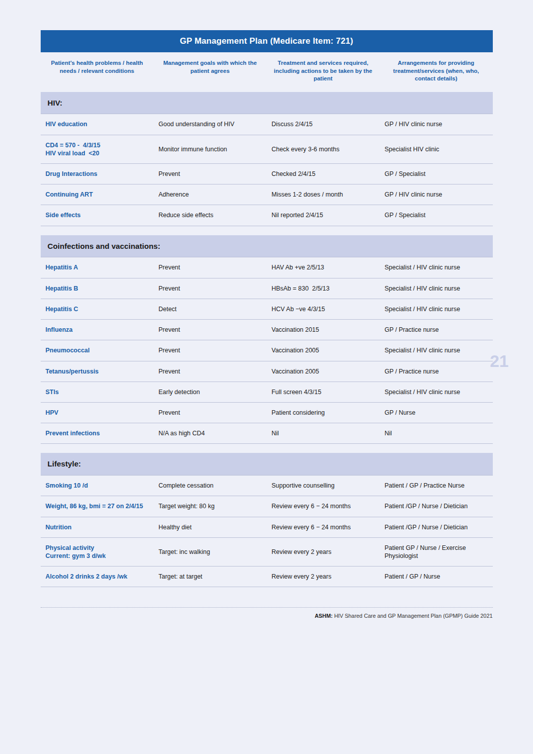21
GP Management Plan (Medicare Item: 721)
| Patient’s health problems / health needs / relevant conditions | Management goals with which the patient agrees | Treatment and services required, including actions to be taken by the patient | Arrangements for providing treatment/services (when, who, contact details) |
| --- | --- | --- | --- |
| HIV: |
| HIV education | Good understanding of HIV | Discuss 2/4/15 | GP / HIV clinic nurse |
| CD4 = 570 - 4/3/15 HIV viral load <20 | Monitor immune function | Check every 3-6 months | Specialist HIV clinic |
| Drug Interactions | Prevent | Checked 2/4/15 | GP / Specialist |
| Continuing ART | Adherence | Misses 1-2 doses / month | GP / HIV clinic nurse |
| Side effects | Reduce side effects | Nil reported 2/4/15 | GP / Specialist |
| Coinfections and vaccinations: |
| Hepatitis A | Prevent | HAV Ab +ve 2/5/13 | Specialist / HIV clinic nurse |
| Hepatitis B | Prevent | HBsAb = 830 2/5/13 | Specialist / HIV clinic nurse |
| Hepatitis C | Detect | HCV Ab −ve 4/3/15 | Specialist / HIV clinic nurse |
| Influenza | Prevent | Vaccination 2015 | GP / Practice nurse |
| Pneumococcal | Prevent | Vaccination 2005 | Specialist / HIV clinic nurse |
| Tetanus/pertussis | Prevent | Vaccination 2005 | GP / Practice nurse |
| STIs | Early detection | Full screen 4/3/15 | Specialist / HIV clinic nurse |
| HPV | Prevent | Patient considering | GP / Nurse |
| Prevent infections | N/A as high CD4 | Nil | Nil |
| Lifestyle: |
| Smoking 10 /d | Complete cessation | Supportive counselling | Patient / GP / Practice Nurse |
| Weight, 86 kg, bmi = 27 on 2/4/15 | Target weight: 80 kg | Review every 6 − 24 months | Patient /GP / Nurse / Dietician |
| Nutrition | Healthy diet | Review every 6 − 24 months | Patient /GP / Nurse / Dietician |
| Physical activity Current: gym 3 d/wk | Target: inc walking | Review every 2 years | Patient GP / Nurse / Exercise Physiologist |
| Alcohol 2 drinks 2 days /wk | Target: at target | Review every 2 years | Patient / GP / Nurse |
ASHM: HIV Shared Care and GP Management Plan (GPMP) Guide 2021